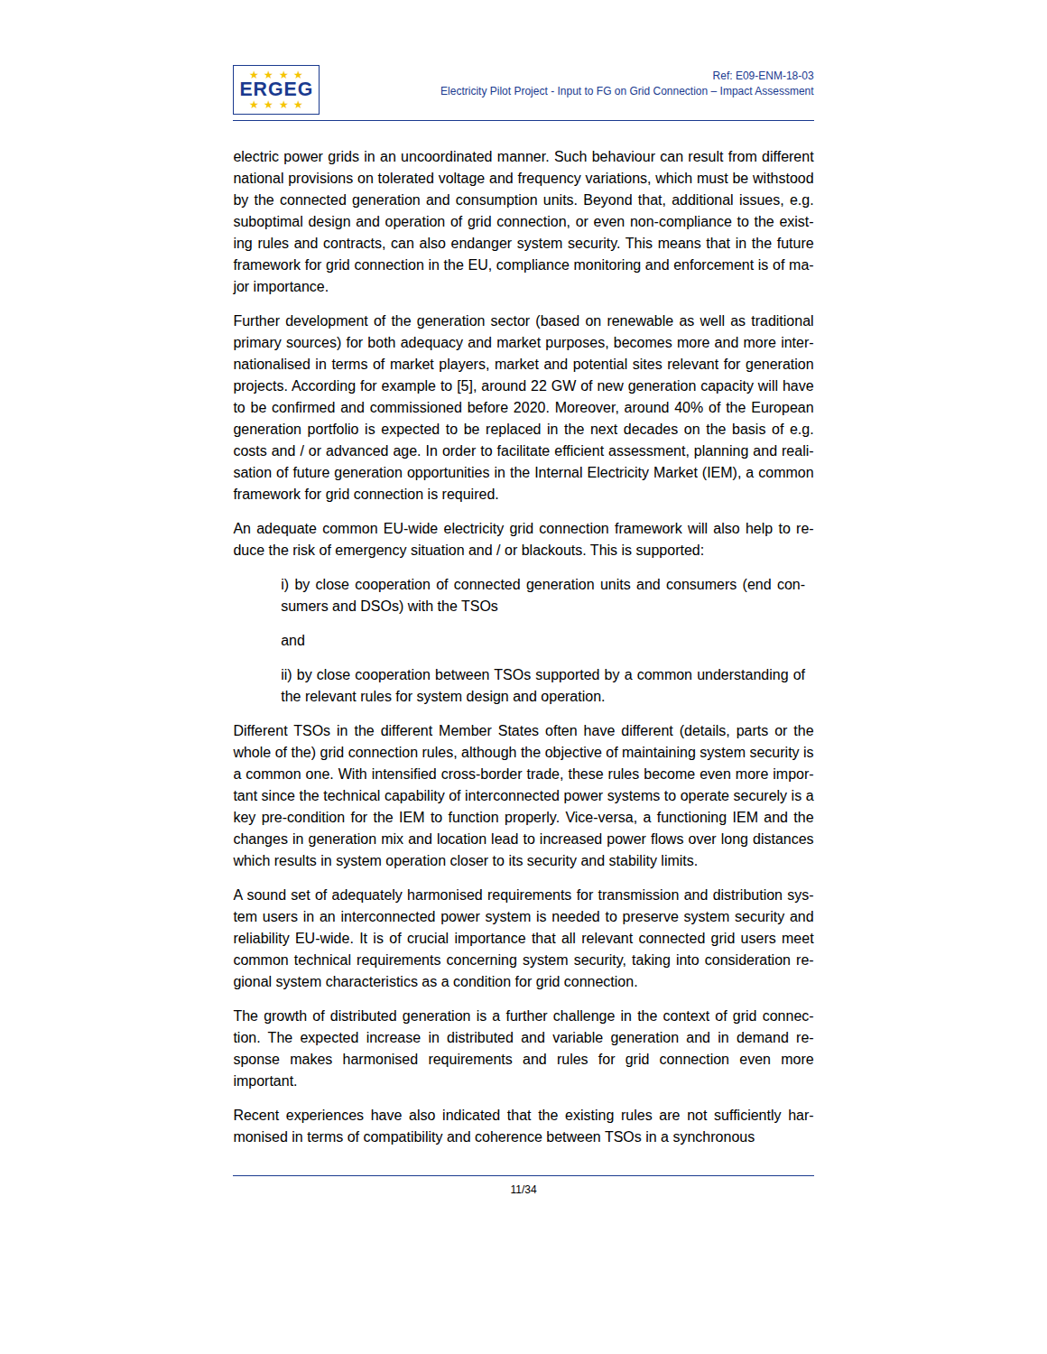★ ★ ★ ★ ERGEG ★ ★ ★ ★
Ref: E09-ENM-18-03
Electricity Pilot Project - Input to FG on Grid Connection – Impact Assessment
electric power grids in an uncoordinated manner. Such behaviour can result from different national provisions on tolerated voltage and frequency variations, which must be withstood by the connected generation and consumption units. Beyond that, additional issues, e.g. suboptimal design and operation of grid connection, or even non-compliance to the existing rules and contracts, can also endanger system security. This means that in the future framework for grid connection in the EU, compliance monitoring and enforcement is of major importance.
Further development of the generation sector (based on renewable as well as traditional primary sources) for both adequacy and market purposes, becomes more and more internationalised in terms of market players, market and potential sites relevant for generation projects. According for example to [5], around 22 GW of new generation capacity will have to be confirmed and commissioned before 2020. Moreover, around 40% of the European generation portfolio is expected to be replaced in the next decades on the basis of e.g. costs and / or advanced age. In order to facilitate efficient assessment, planning and realisation of future generation opportunities in the Internal Electricity Market (IEM), a common framework for grid connection is required.
An adequate common EU-wide electricity grid connection framework will also help to reduce the risk of emergency situation and / or blackouts. This is supported:
i) by close cooperation of connected generation units and consumers (end consumers and DSOs) with the TSOs
and
ii) by close cooperation between TSOs supported by a common understanding of the relevant rules for system design and operation.
Different TSOs in the different Member States often have different (details, parts or the whole of the) grid connection rules, although the objective of maintaining system security is a common one. With intensified cross-border trade, these rules become even more important since the technical capability of interconnected power systems to operate securely is a key pre-condition for the IEM to function properly. Vice-versa, a functioning IEM and the changes in generation mix and location lead to increased power flows over long distances which results in system operation closer to its security and stability limits.
A sound set of adequately harmonised requirements for transmission and distribution system users in an interconnected power system is needed to preserve system security and reliability EU-wide. It is of crucial importance that all relevant connected grid users meet common technical requirements concerning system security, taking into consideration regional system characteristics as a condition for grid connection.
The growth of distributed generation is a further challenge in the context of grid connection. The expected increase in distributed and variable generation and in demand response makes harmonised requirements and rules for grid connection even more important.
Recent experiences have also indicated that the existing rules are not sufficiently harmonised in terms of compatibility and coherence between TSOs in a synchronous
11/34